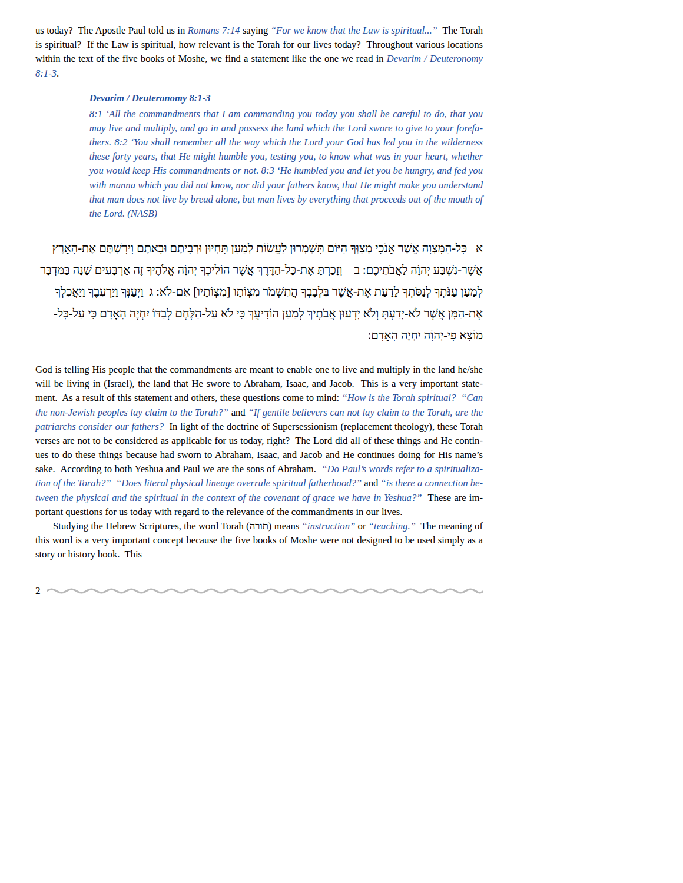us today? The Apostle Paul told us in Romans 7:14 saying “For we know that the Law is spiritual...” The Torah is spiritual? If the Law is spiritual, how relevant is the Torah for our lives today? Throughout various locations within the text of the five books of Moshe, we find a statement like the one we read in Devarim / Deuteronomy 8:1-3.
Devarim / Deuteronomy 8:1-3 8:1 ‘All the commandments that I am commanding you today you shall be careful to do, that you may live and multiply, and go in and possess the land which the Lord swore to give to your forefathers. 8:2 ‘You shall remember all the way which the Lord your God has led you in the wilderness these forty years, that He might humble you, testing you, to know what was in your heart, whether you would keep His commandments or not. 8:3 ‘He humbled you and let you be hungry, and fed you with manna which you did not know, nor did your fathers know, that He might make you understand that man does not live by bread alone, but man lives by everything that proceeds out of the mouth of the Lord. (NASB)
א כָּל-הַמִּצְוָה אֲשֶׁר אָנֹכִי מְצַוְּךָ הַיּוֹם תִּשְׁמְרוּן לַעֲשׂוֹת לְמַעַן תִּחְיוּן וּרְבִיתֶם וּבָאתֶם וִירִשְׁתֶּם אֶת-הָאָרֶץ אֲשֶׁר-נִשְׁבַּע יְהוָֹה לַאֲבֹתֵיכֶם: ב וְזָכַרְתָּ אֶת-כָּל-הַדֶּרֶךְ אֲשֶׁר הוֹלִיכְךָ יְהוָֹה אֱלֹהֶיךָ זֶה אַרְבָּעִים שָׁנָה בַּמִּדְבָּר לְמַעַן עַנֹּתְךָ לְנַסֹּתְךָ לָדַעַת אֶת-אֲשֶׁר בִּלְבָבְךָ הֲתִשְׁמֹר מִצְוֹתָו [מִצְוֹתָיו] אִם-לֹא: ג וַיְעַנְּךָ וַיַּרְעִבֶךָ וַיַּאֲכִלְךָ אֶת-הַמָּן אֲשֶׁר לֹא-יָדַעְתָּ וְלֹא יָדְעוּן אֲבֹתֶיךָ לְמַעַן הוֹדִיעֲךָ כִּי לֹא עַל-הַלֶּחֶם לְבַדּוֹ יִחְיֶה הָאָדָם כִּי עַל-כָּל-מוֹצָא פִי-יְהוָֹה יִחְיֶה הָאָדָם:
God is telling His people that the commandments are meant to enable one to live and multiply in the land he/she will be living in (Israel), the land that He swore to Abraham, Isaac, and Jacob. This is a very important statement. As a result of this statement and others, these questions come to mind: “How is the Torah spiritual? “Can the non-Jewish peoples lay claim to the Torah?” and “If gentile believers can not lay claim to the Torah, are the patriarchs consider our fathers? In light of the doctrine of Supersessionism (replacement theology), these Torah verses are not to be considered as applicable for us today, right? The Lord did all of these things and He continues to do these things because had sworn to Abraham, Isaac, and Jacob and He continues doing for His name’s sake. According to both Yeshua and Paul we are the sons of Abraham. “Do Paul’s words refer to a spiritualization of the Torah?” “Does literal physical lineage overrule spiritual fatherhood?” and “is there a connection between the physical and the spiritual in the context of the covenant of grace we have in Yeshua?” These are important questions for us today with regard to the relevance of the commandments in our lives.
Studying the Hebrew Scriptures, the word Torah (תורה) means “instruction” or “teaching.” The meaning of this word is a very important concept because the five books of Moshe were not designed to be used simply as a story or history book. This
2